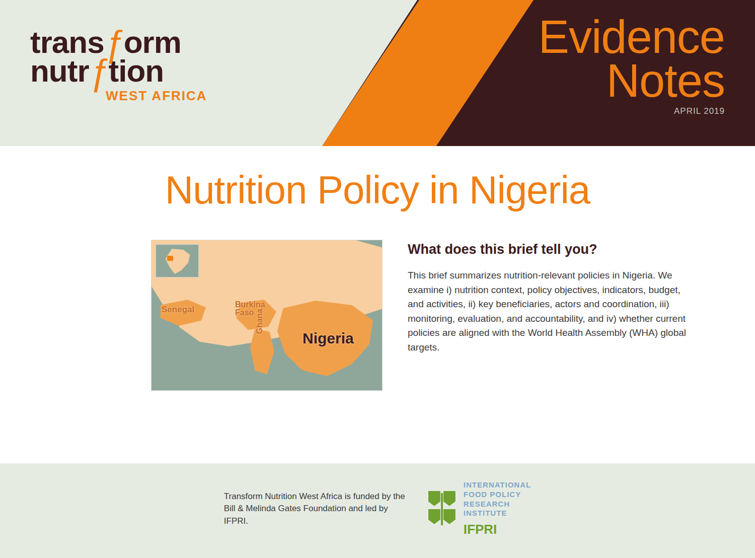transƒorm nutrƒtion WEST AFRICA
Evidence Notes APRIL 2019
Nutrition Policy in Nigeria
Senegal Burkina
Faso Ghana Nigeria
What does this brief tell you?
This brief summarizes nutrition-relevant policies in Nigeria. We examine i) nutrition context, policy objectives, indicators, budget, and activities, ii) key beneficiaries, actors and coordination, iii) monitoring, evaluation, and accountability, and iv) whether current policies are aligned with the World Health Assembly (WHA) global targets.
Transform Nutrition West Africa is funded by the Bill & Melinda Gates Foundation and led by IFPRI.
INTERNATIONAL
FOOD POLICY
RESEARCH
INSTITUTE IFPRI